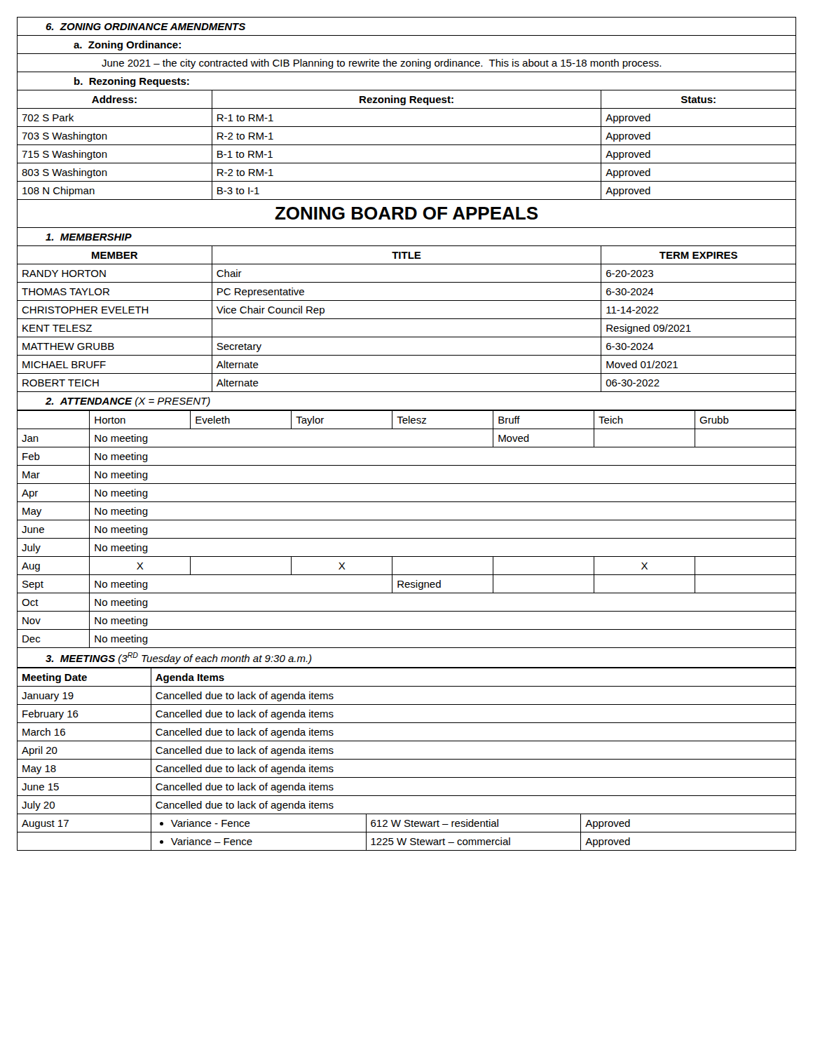| 6. ZONING ORDINANCE AMENDMENTS |
| a. Zoning Ordinance: |
| June 2021 – the city contracted with CIB Planning to rewrite the zoning ordinance. This is about a 15-18 month process. |
| b. Rezoning Requests: |
| Address: | Rezoning Request: | Status: |
| 702 S Park | R-1 to RM-1 | Approved |
| 703 S Washington | R-2 to RM-1 | Approved |
| 715 S Washington | B-1 to RM-1 | Approved |
| 803 S Washington | R-2 to RM-1 | Approved |
| 108 N Chipman | B-3 to I-1 | Approved |
| ZONING BOARD OF APPEALS |
| 1. MEMBERSHIP |
| MEMBER | TITLE | TERM EXPIRES |
| RANDY HORTON | Chair | 6-20-2023 |
| THOMAS TAYLOR | PC Representative | 6-30-2024 |
| CHRISTOPHER EVELETH | Vice Chair Council Rep | 11-14-2022 |
| KENT TELESZ | | Resigned 09/2021 |
| MATTHEW GRUBB | Secretary | 6-30-2024 |
| MICHAEL BRUFF | Alternate | Moved 01/2021 |
| ROBERT TEICH | Alternate | 06-30-2022 |
| 2. ATTENDANCE (X = PRESENT) |
| | Horton | Eveleth | Taylor | Telesz | Bruff | Teich | Grubb |
| Jan | No meeting | Moved | | |
| Feb | No meeting |
| Mar | No meeting |
| Apr | No meeting |
| May | No meeting |
| June | No meeting |
| July | No meeting |
| Aug | X | | X | | | X | |
| Sept | No meeting | Resigned | | | |
| Oct | No meeting |
| Nov | No meeting |
| Dec | No meeting |
| 3. MEETINGS (3 RD Tuesday of each month at 9:30 a.m.) |
| Meeting Date | Agenda Items |
| January 19 | Cancelled due to lack of agenda items |
| February 16 | Cancelled due to lack of agenda items |
| March 16 | Cancelled due to lack of agenda items |
| April 20 | Cancelled due to lack of agenda items |
| May 18 | Cancelled due to lack of agenda items |
| June 15 | Cancelled due to lack of agenda items |
| July 20 | Cancelled due to lack of agenda items |
| August 17 | Variance - Fence | 612 W Stewart – residential | Approved |
| | Variance – Fence | 1225 W Stewart – commercial | Approved |